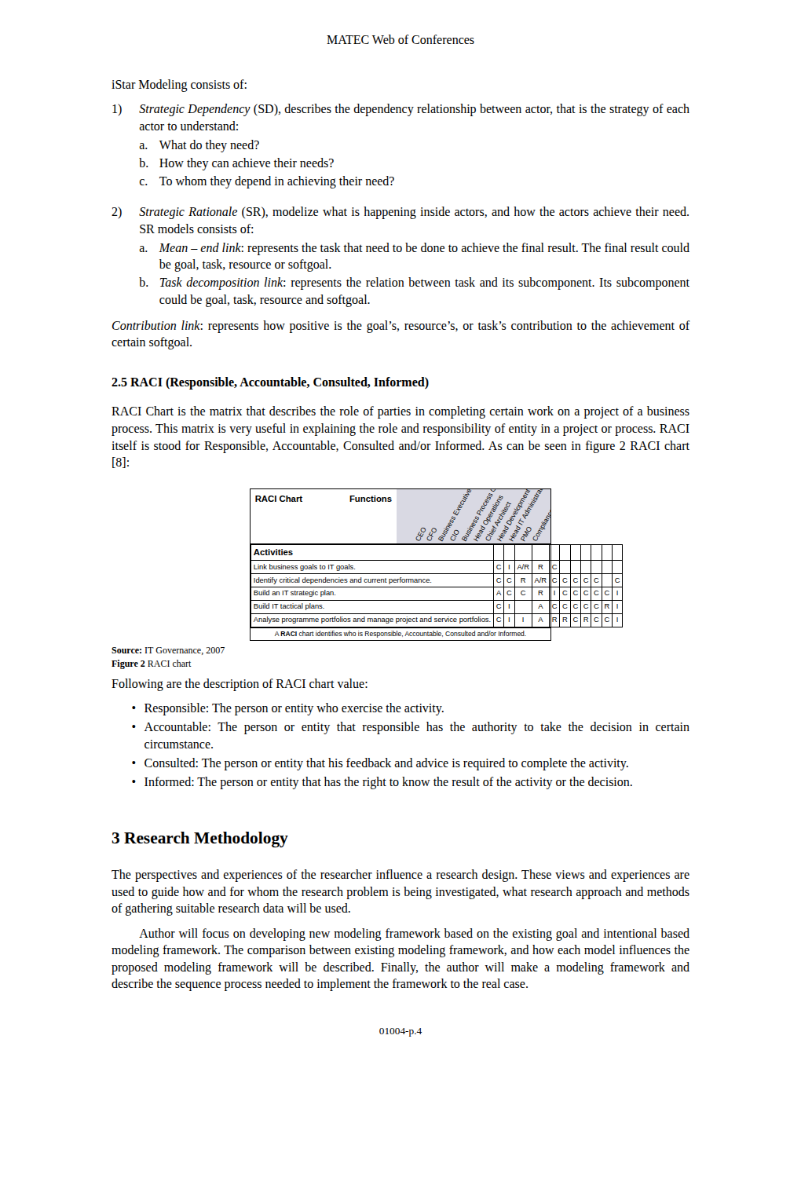MATEC Web of Conferences
iStar Modeling consists of:
1) Strategic Dependency (SD), describes the dependency relationship between actor, that is the strategy of each actor to understand:
a. What do they need?
b. How they can achieve their needs?
c. To whom they depend in achieving their need?
2) Strategic Rationale (SR), modelize what is happening inside actors, and how the actors achieve their need. SR models consists of:
a. Mean – end link: represents the task that need to be done to achieve the final result. The final result could be goal, task, resource or softgoal.
b. Task decomposition link: represents the relation between task and its subcomponent. Its subcomponent could be goal, task, resource and softgoal.
Contribution link: represents how positive is the goal’s, resource’s, or task’s contribution to the achievement of certain softgoal.
2.5 RACI (Responsible, Accountable, Consulted, Informed)
RACI Chart is the matrix that describes the role of parties in completing certain work on a project of a business process. This matrix is very useful in explaining the role and responsibility of entity in a project or process. RACI itself is stood for Responsible, Accountable, Consulted and/or Informed. As can be seen in figure 2 RACI chart [8]:
RACI Chart
Functions
CEO CFO Business Executive CIO Business Process Owner Head Operations Chief Architect Head Development Head IT Administration PMO Compliance, Audit, Risk and Security
| Activities | | | | | | | | | | | |
| Link business goals to IT goals. | C | I | A/R | R | C | | | | | | |
| Identify critical dependencies and current performance. | C | C | R | A/R | C | C | C | C | C | | C |
| Build an IT strategic plan. | A | C | C | R | I | C | C | C | C | C | I |
| Build IT tactical plans. | C | I | | A | C | C | C | C | C | R | I |
| Analyse programme portfolios and manage project and service portfolios. | C | I | I | A | R | R | C | R | C | C | I |
A RACI chart identifies who is Responsible, Accountable, Consulted and/or Informed.
Source: IT Governance, 2007
Figure 2 RACI chart
Following are the description of RACI chart value:
Responsible: The person or entity who exercise the activity.
Accountable: The person or entity that responsible has the authority to take the decision in certain circumstance.
Consulted: The person or entity that his feedback and advice is required to complete the activity.
Informed: The person or entity that has the right to know the result of the activity or the decision.
3 Research Methodology
The perspectives and experiences of the researcher influence a research design. These views and experiences are used to guide how and for whom the research problem is being investigated, what research approach and methods of gathering suitable research data will be used.
Author will focus on developing new modeling framework based on the existing goal and intentional based modeling framework. The comparison between existing modeling framework, and how each model influences the proposed modeling framework will be described. Finally, the author will make a modeling framework and describe the sequence process needed to implement the framework to the real case.
01004-p.4